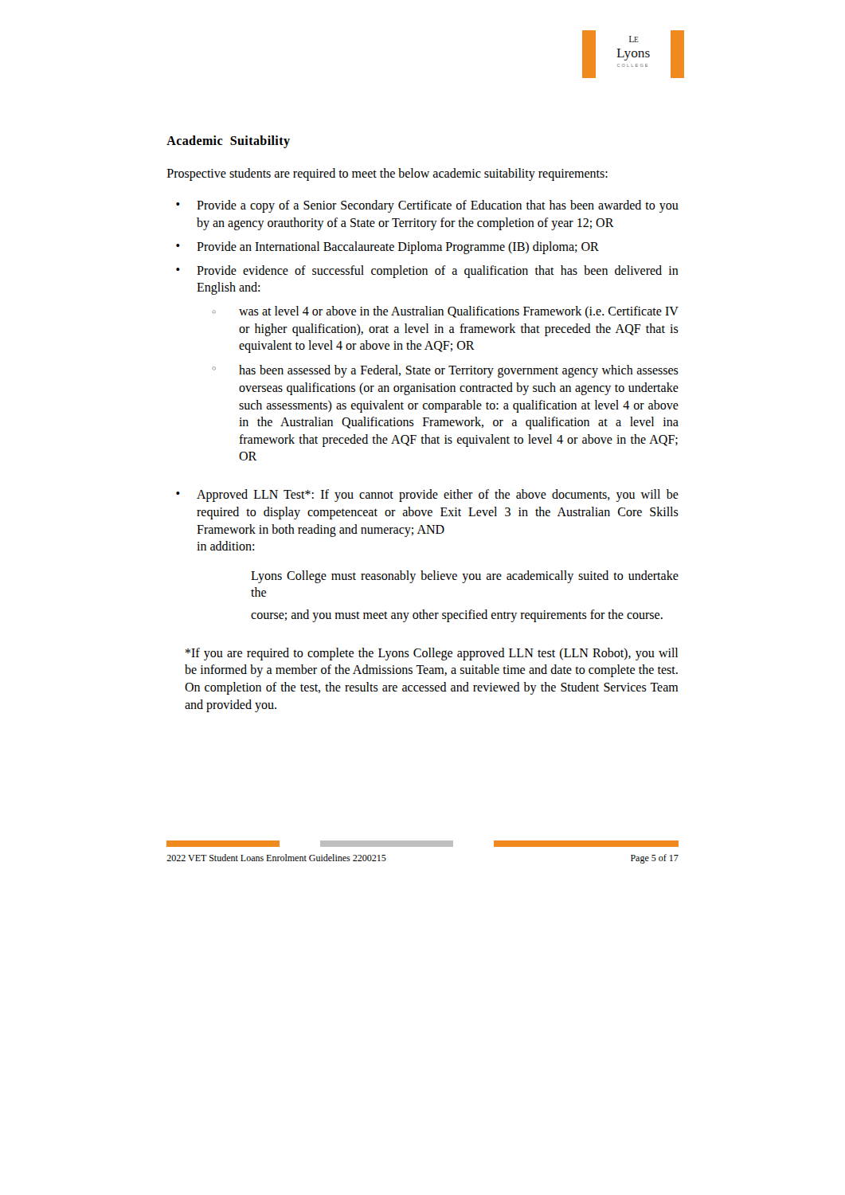LE
Lyons
COLLEGE
Academic Suitability
Prospective students are required to meet the below academic suitability requirements:
Provide a copy of a Senior Secondary Certificate of Education that has been awarded to you by an agency orauthority of a State or Territory for the completion of year 12; OR
Provide an International Baccalaureate Diploma Programme (IB) diploma; OR
Provide evidence of successful completion of a qualification that has been delivered in English and:
was at level 4 or above in the Australian Qualifications Framework (i.e. Certificate IV or higher qualification), orat a level in a framework that preceded the AQF that is equivalent to level 4 or above in the AQF; OR
has been assessed by a Federal, State or Territory government agency which assesses overseas qualifications (or an organisation contracted by such an agency to undertake such assessments) as equivalent or comparable to: a qualification at level 4 or above in the Australian Qualifications Framework, or a qualification at a level ina framework that preceded the AQF that is equivalent to level 4 or above in the AQF; OR
Approved LLN Test*: If you cannot provide either of the above documents, you will be required to display competenceat or above Exit Level 3 in the Australian Core Skills Framework in both reading and numeracy; AND in addition:
Lyons College must reasonably believe you are academically suited to undertake the
course; and you must meet any other specified entry requirements for the course.
*If you are required to complete the Lyons College approved LLN test (LLN Robot), you will be informed by a member of the Admissions Team, a suitable time and date to complete the test. On completion of the test, the results are accessed and reviewed by the Student Services Team and provided you.
2022 VET Student Loans Enrolment Guidelines 2200215
Page 5 of 17